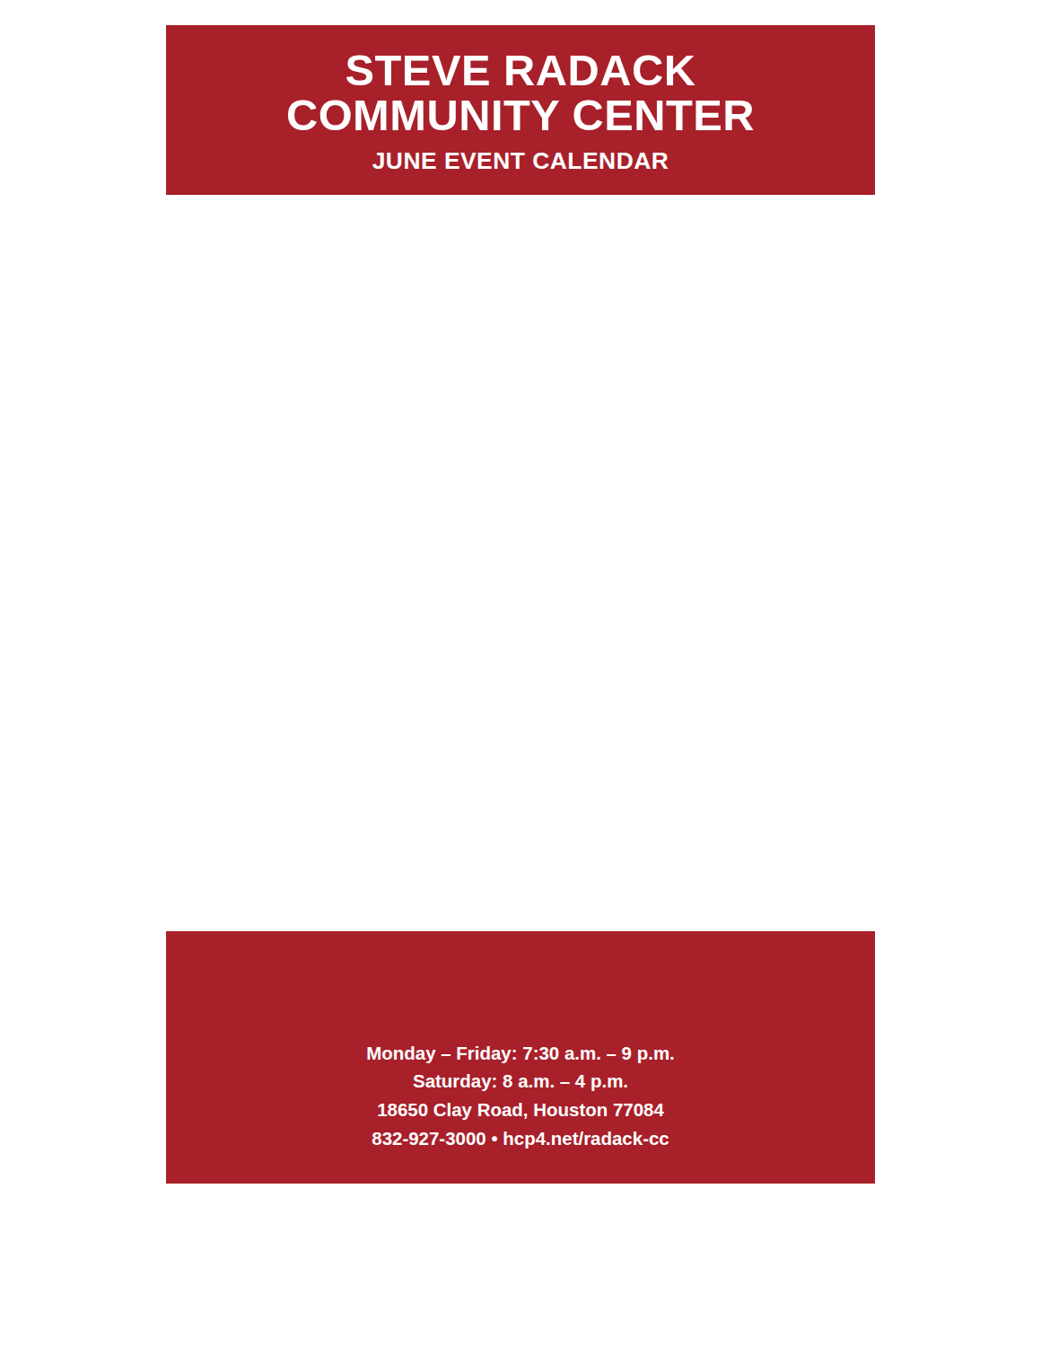Steve Radack
Community Center
June Event Calendar
Monday – Friday: 7:30 a.m. – 9 p.m.
Saturday: 8 a.m. – 4 p.m.
18650 Clay Road, Houston 77084
832-927-3000 • hcp4.net/radack-cc